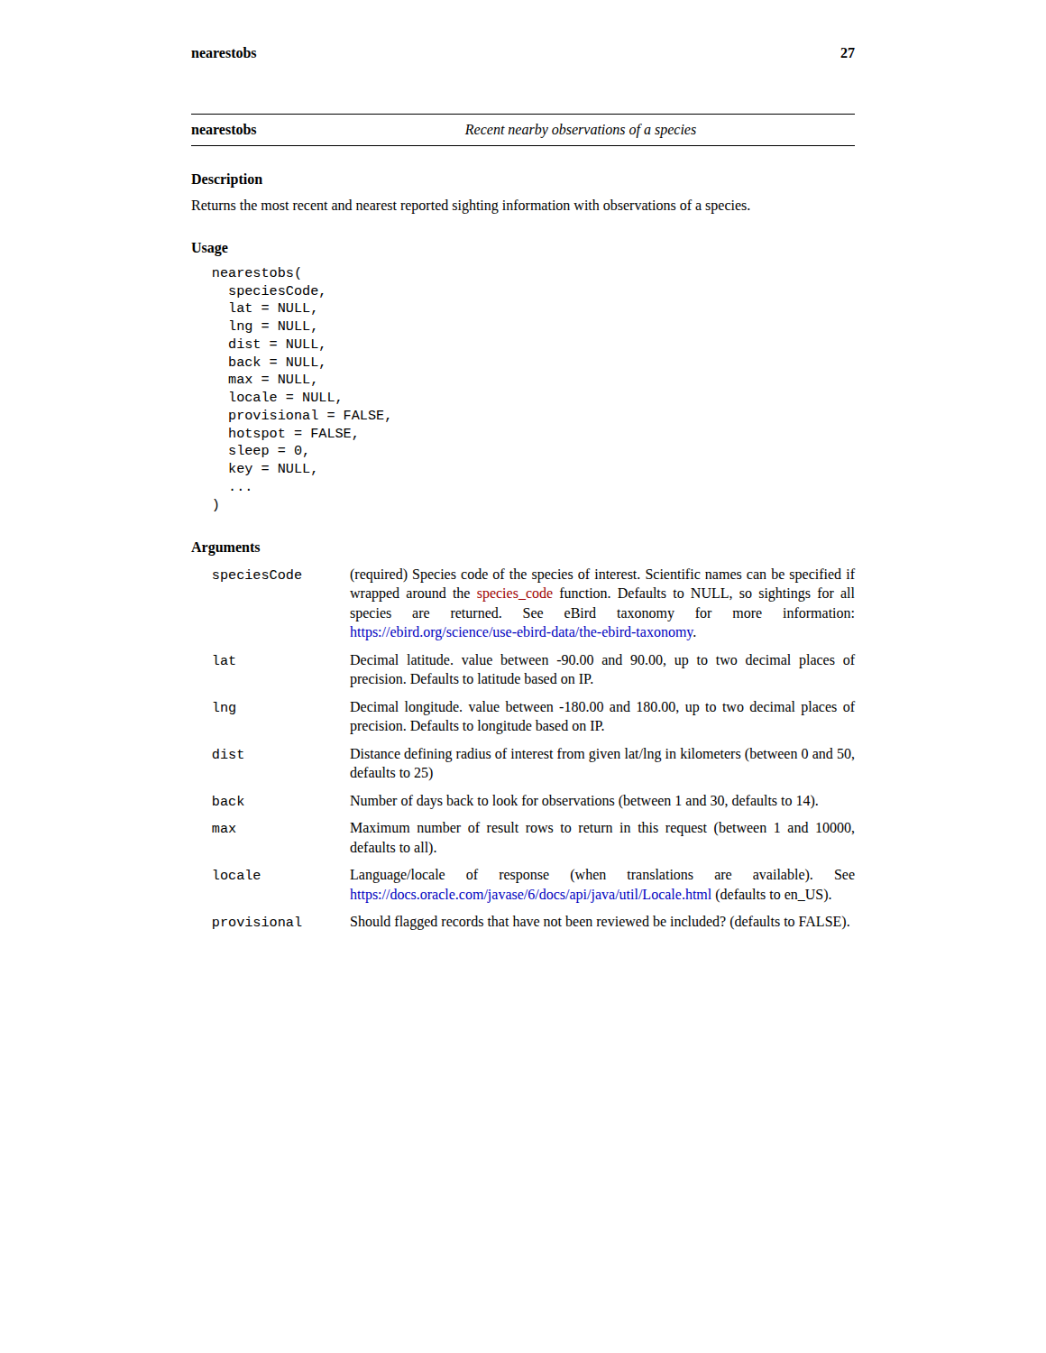nearestobs 27
nearestobs Recent nearby observations of a species
Description
Returns the most recent and nearest reported sighting information with observations of a species.
Usage
nearestobs(
  speciesCode,
  lat = NULL,
  lng = NULL,
  dist = NULL,
  back = NULL,
  max = NULL,
  locale = NULL,
  provisional = FALSE,
  hotspot = FALSE,
  sleep = 0,
  key = NULL,
  ...
)
Arguments
speciesCode
(required) Species code of the species of interest. Scientific names can be specified if wrapped around the species_code function. Defaults to NULL, so sightings for all species are returned. See eBird taxonomy for more information: https://ebird.org/science/use-ebird-data/the-ebird-taxonomy.
lat
Decimal latitude. value between -90.00 and 90.00, up to two decimal places of precision. Defaults to latitude based on IP.
lng
Decimal longitude. value between -180.00 and 180.00, up to two decimal places of precision. Defaults to longitude based on IP.
dist
Distance defining radius of interest from given lat/lng in kilometers (between 0 and 50, defaults to 25)
back
Number of days back to look for observations (between 1 and 30, defaults to 14).
max
Maximum number of result rows to return in this request (between 1 and 10000, defaults to all).
locale
Language/locale of response (when translations are available). See https://docs.oracle.com/javase/6/docs/api/java/util/Locale.html (defaults to en_US).
provisional
Should flagged records that have not been reviewed be included? (defaults to FALSE).